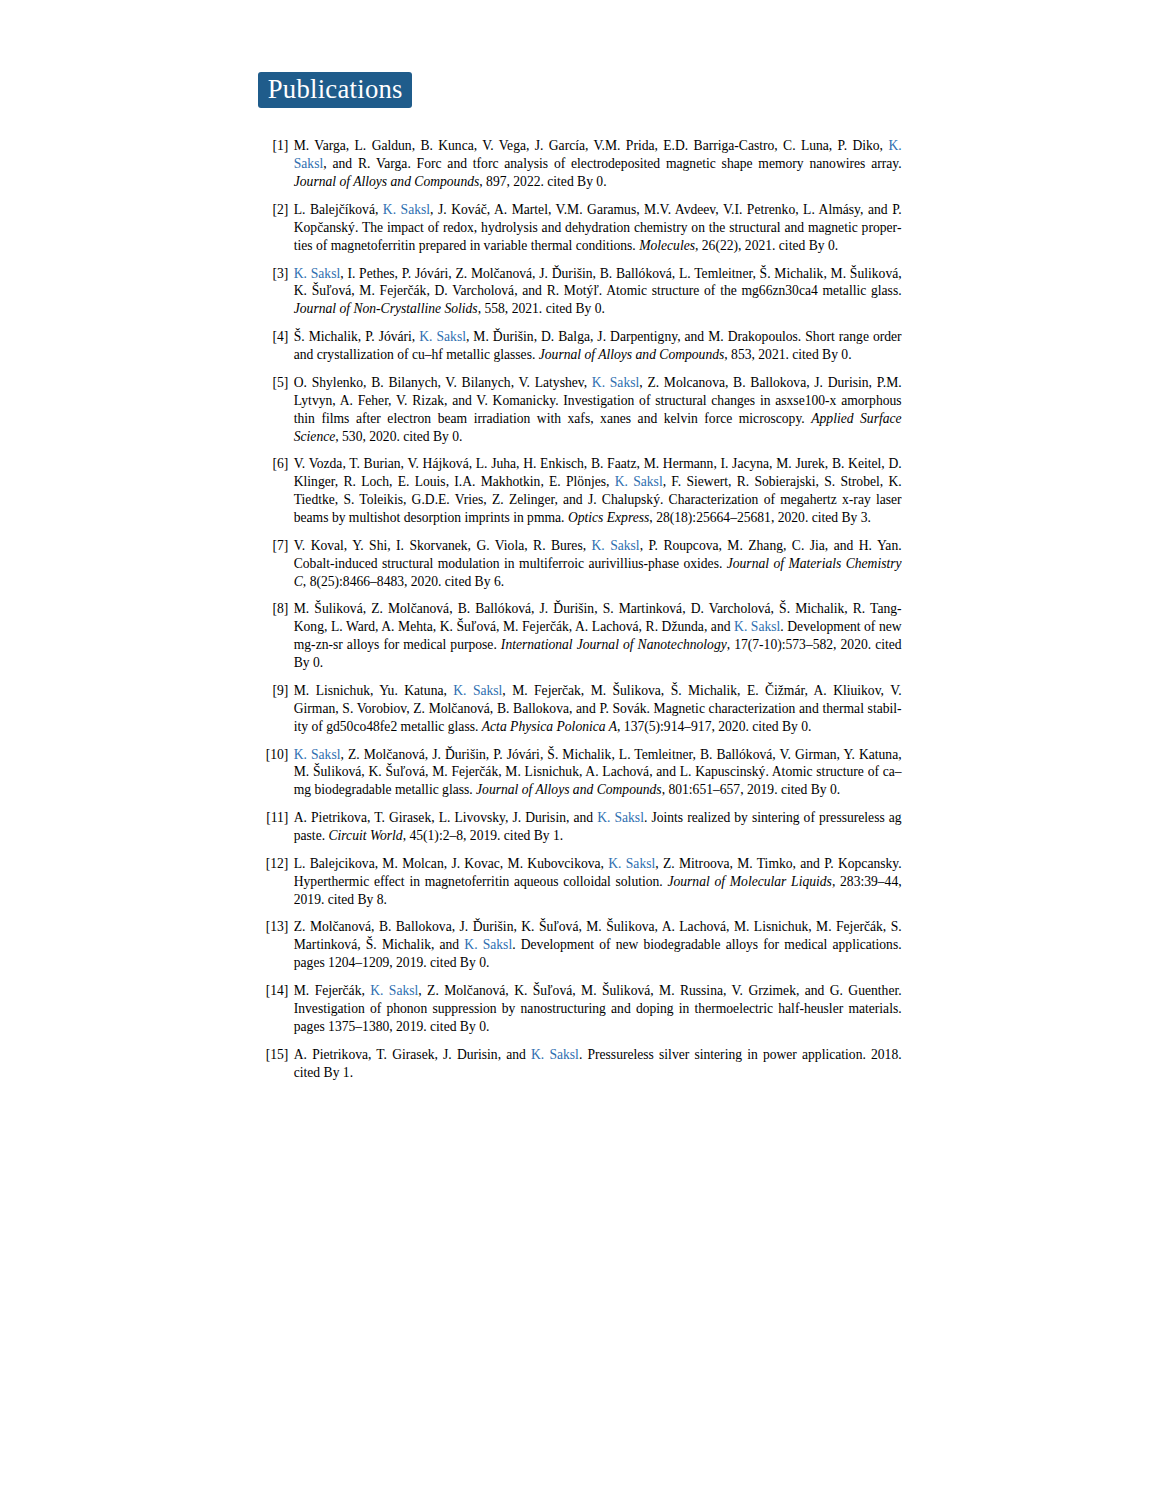Publications
[1] M. Varga, L. Galdun, B. Kunca, V. Vega, J. García, V.M. Prida, E.D. Barriga-Castro, C. Luna, P. Diko, K. Saksl, and R. Varga. Forc and tforc analysis of electrodeposited magnetic shape memory nanowires array. Journal of Alloys and Compounds, 897, 2022. cited By 0.
[2] L. Balejčíková, K. Saksl, J. Kováč, A. Martel, V.M. Garamus, M.V. Avdeev, V.I. Petrenko, L. Almásy, and P. Kopčanský. The impact of redox, hydrolysis and dehydration chemistry on the structural and magnetic properties of magnetoferritin prepared in variable thermal conditions. Molecules, 26(22), 2021. cited By 0.
[3] K. Saksl, I. Pethes, P. Jóvári, Z. Molčanová, J. Ďurišin, B. Ballóková, L. Temleitner, Š. Michalik, M. Šuliková, K. Šuľová, M. Fejerčák, D. Varcholová, and R. Motýľ. Atomic structure of the mg66zn30ca4 metallic glass. Journal of Non-Crystalline Solids, 558, 2021. cited By 0.
[4] Š. Michalik, P. Jóvári, K. Saksl, M. Ďurišin, D. Balga, J. Darpentigny, and M. Drakopoulos. Short range order and crystallization of cu–hf metallic glasses. Journal of Alloys and Compounds, 853, 2021. cited By 0.
[5] O. Shylenko, B. Bilanych, V. Bilanych, V. Latyshev, K. Saksl, Z. Molcanova, B. Ballokova, J. Durisin, P.M. Lytvyn, A. Feher, V. Rizak, and V. Komanicky. Investigation of structural changes in asxse100-x amorphous thin films after electron beam irradiation with xafs, xanes and kelvin force microscopy. Applied Surface Science, 530, 2020. cited By 0.
[6] V. Vozda, T. Burian, V. Hájková, L. Juha, H. Enkisch, B. Faatz, M. Hermann, I. Jacyna, M. Jurek, B. Keitel, D. Klinger, R. Loch, E. Louis, I.A. Makhotkin, E. Plönjes, K. Saksl, F. Siewert, R. Sobierajski, S. Strobel, K. Tiedtke, S. Toleikis, G.D.E. Vries, Z. Zelinger, and J. Chalupský. Characterization of megahertz x-ray laser beams by multishot desorption imprints in pmma. Optics Express, 28(18):25664–25681, 2020. cited By 3.
[7] V. Koval, Y. Shi, I. Skorvanek, G. Viola, R. Bures, K. Saksl, P. Roupcova, M. Zhang, C. Jia, and H. Yan. Cobalt-induced structural modulation in multiferroic aurivillius-phase oxides. Journal of Materials Chemistry C, 8(25):8466–8483, 2020. cited By 6.
[8] M. Šuliková, Z. Molčanová, B. Ballóková, J. Ďurišin, S. Martinková, D. Varcholová, Š. Michalik, R. Tang-Kong, L. Ward, A. Mehta, K. Šuľová, M. Fejerčák, A. Lachová, R. Džunda, and K. Saksl. Development of new mg-zn-sr alloys for medical purpose. International Journal of Nanotechnology, 17(7-10):573–582, 2020. cited By 0.
[9] M. Lisnichuk, Yu. Katuna, K. Saksl, M. Fejerčak, M. Šulikova, Š. Michalik, E. Čižmár, A. Kliuikov, V. Girman, S. Vorobiov, Z. Molčanová, B. Ballokova, and P. Sovák. Magnetic characterization and thermal stability of gd50co48fe2 metallic glass. Acta Physica Polonica A, 137(5):914–917, 2020. cited By 0.
[10] K. Saksl, Z. Molčanová, J. Ďurišin, P. Jóvári, Š. Michalik, L. Temleitner, B. Ballóková, V. Girman, Y. Katuna, M. Šuliková, K. Šuľová, M. Fejerčák, M. Lisnichuk, A. Lachová, and L. Kapuscinský. Atomic structure of ca–mg biodegradable metallic glass. Journal of Alloys and Compounds, 801:651–657, 2019. cited By 0.
[11] A. Pietrikova, T. Girasek, L. Livovsky, J. Durisin, and K. Saksl. Joints realized by sintering of pressureless ag paste. Circuit World, 45(1):2–8, 2019. cited By 1.
[12] L. Balejcikova, M. Molcan, J. Kovac, M. Kubovcikova, K. Saksl, Z. Mitroova, M. Timko, and P. Kopcansky. Hyperthermic effect in magnetoferritin aqueous colloidal solution. Journal of Molecular Liquids, 283:39–44, 2019. cited By 8.
[13] Z. Molčanová, B. Ballokova, J. Ďurišin, K. Šuľová, M. Šulikova, A. Lachová, M. Lisnichuk, M. Fejerčák, S. Martinková, Š. Michalik, and K. Saksl. Development of new biodegradable alloys for medical applications. pages 1204–1209, 2019. cited By 0.
[14] M. Fejerčák, K. Saksl, Z. Molčanová, K. Šuľová, M. Šuliková, M. Russina, V. Grzimek, and G. Guenther. Investigation of phonon suppression by nanostructuring and doping in thermoelectric half-heusler materials. pages 1375–1380, 2019. cited By 0.
[15] A. Pietrikova, T. Girasek, J. Durisin, and K. Saksl. Pressureless silver sintering in power application. 2018. cited By 1.